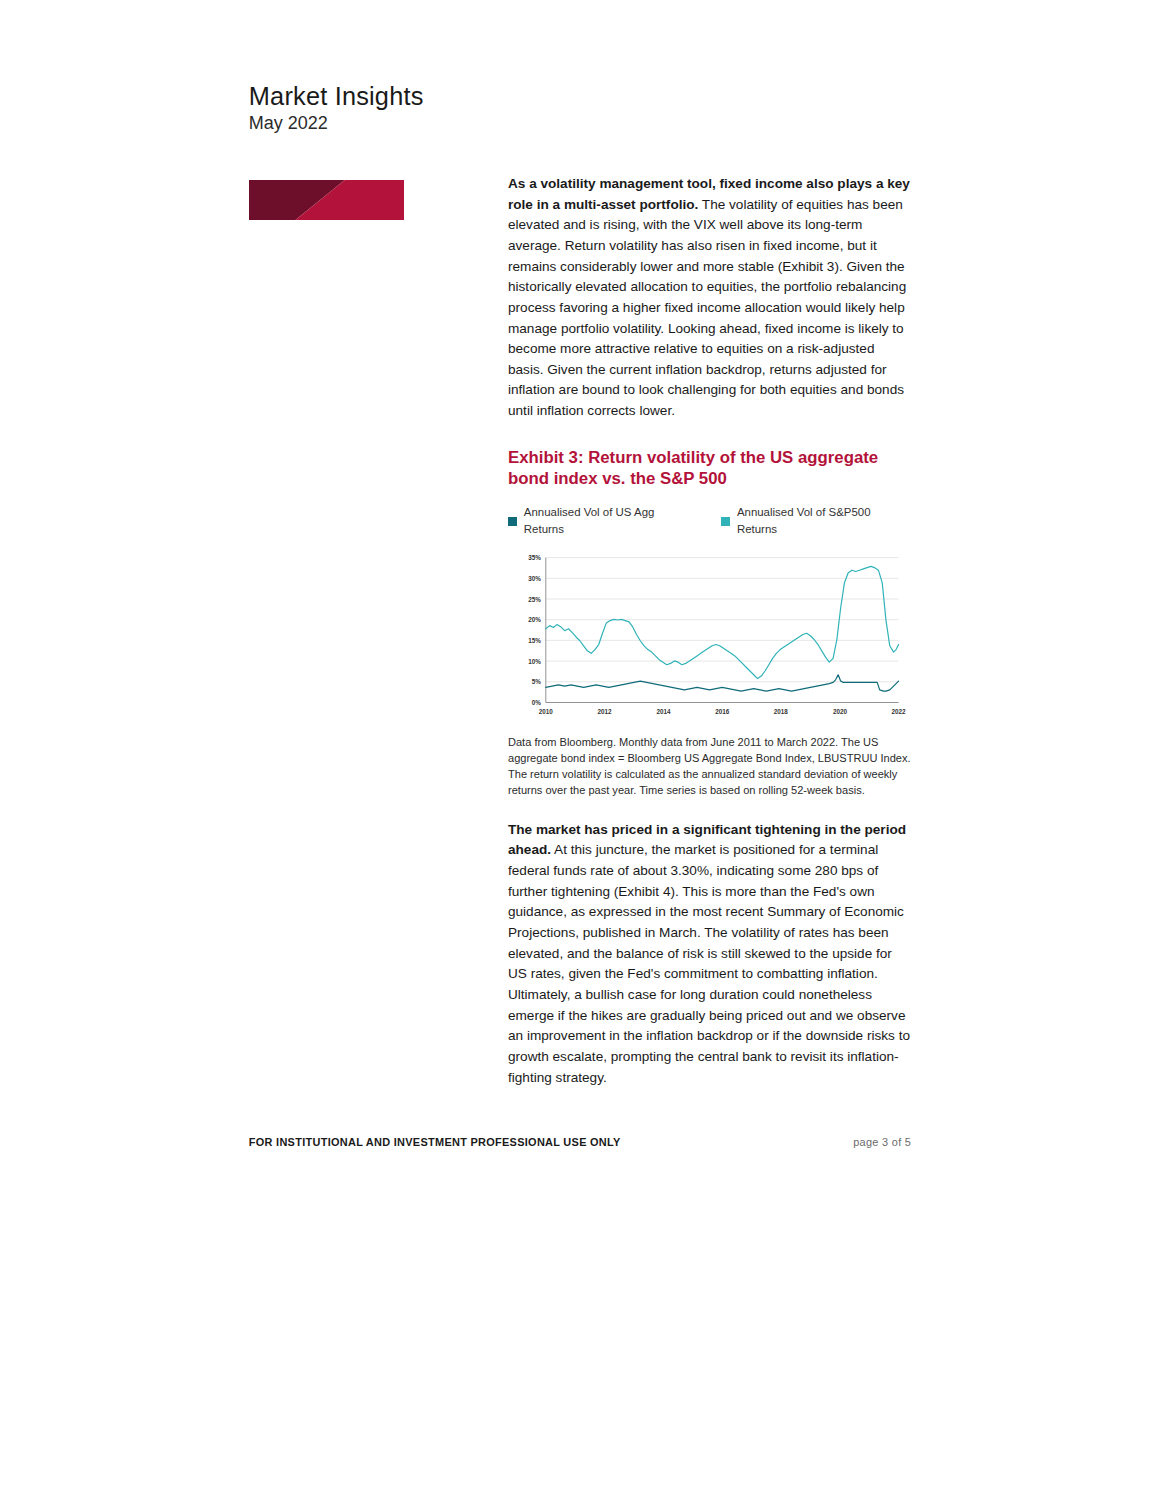Market Insights
May 2022
As a volatility management tool, fixed income also plays a key role in a multi-asset portfolio. The volatility of equities has been elevated and is rising, with the VIX well above its long-term average. Return volatility has also risen in fixed income, but it remains considerably lower and more stable (Exhibit 3). Given the historically elevated allocation to equities, the portfolio rebalancing process favoring a higher fixed income allocation would likely help manage portfolio volatility. Looking ahead, fixed income is likely to become more attractive relative to equities on a risk-adjusted basis. Given the current inflation backdrop, returns adjusted for inflation are bound to look challenging for both equities and bonds until inflation corrects lower.
Exhibit 3: Return volatility of the US aggregate bond index vs. the S&P 500
Annualised Vol of US Agg Returns Annualised Vol of S&P500 Returns
35% 30% 25% 20% 15% 10% 5% 0% 2010 2012 2014 2016 2018 2020 2022
Data from Bloomberg. Monthly data from June 2011 to March 2022. The US aggregate bond index = Bloomberg US Aggregate Bond Index, LBUSTRUU Index. The return volatility is calculated as the annualized standard deviation of weekly returns over the past year. Time series is based on rolling 52-week basis.
The market has priced in a significant tightening in the period ahead. At this juncture, the market is positioned for a terminal federal funds rate of about 3.30%, indicating some 280 bps of further tightening (Exhibit 4). This is more than the Fed's own guidance, as expressed in the most recent Summary of Economic Projections, published in March. The volatility of rates has been elevated, and the balance of risk is still skewed to the upside for US rates, given the Fed's commitment to combatting inflation. Ultimately, a bullish case for long duration could nonetheless emerge if the hikes are gradually being priced out and we observe an improvement in the inflation backdrop or if the downside risks to growth escalate, prompting the central bank to revisit its inflation-fighting strategy.
For institutional and investment professional use only
page 3 of 5